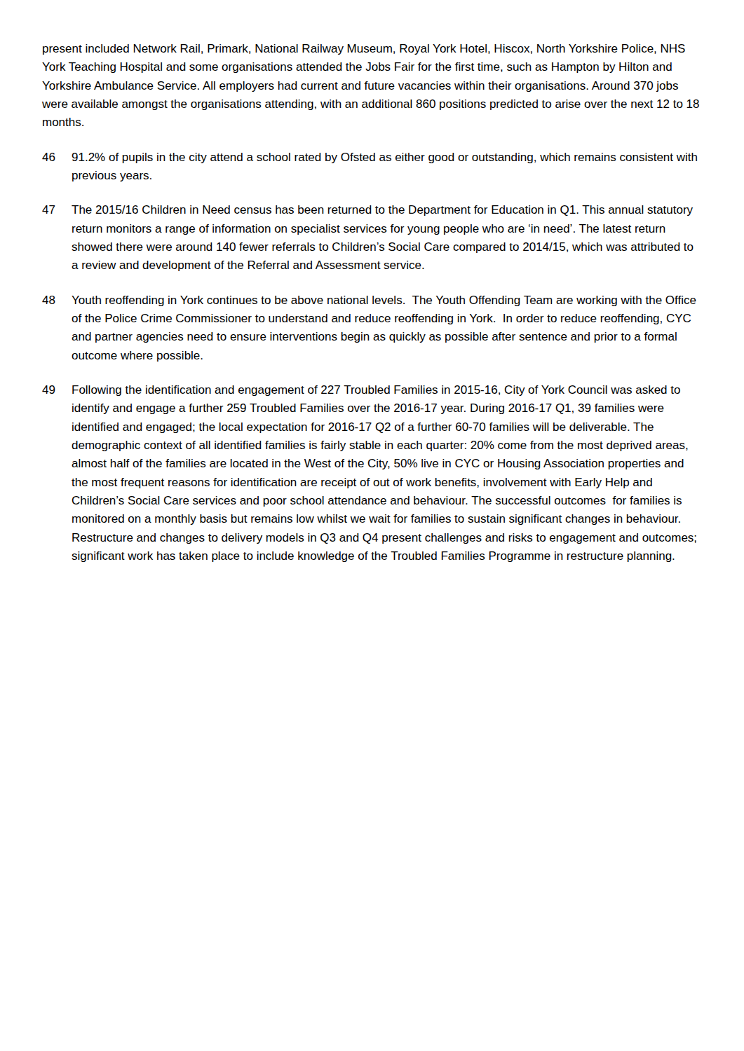present included Network Rail, Primark, National Railway Museum, Royal York Hotel, Hiscox, North Yorkshire Police, NHS York Teaching Hospital and some organisations attended the Jobs Fair for the first time, such as Hampton by Hilton and Yorkshire Ambulance Service. All employers had current and future vacancies within their organisations. Around 370 jobs were available amongst the organisations attending, with an additional 860 positions predicted to arise over the next 12 to 18 months.
46
91.2% of pupils in the city attend a school rated by Ofsted as either good or outstanding, which remains consistent with previous years.
47
The 2015/16 Children in Need census has been returned to the Department for Education in Q1. This annual statutory return monitors a range of information on specialist services for young people who are ‘in need’. The latest return showed there were around 140 fewer referrals to Children’s Social Care compared to 2014/15, which was attributed to a review and development of the Referral and Assessment service.
48
Youth reoffending in York continues to be above national levels. The Youth Offending Team are working with the Office of the Police Crime Commissioner to understand and reduce reoffending in York. In order to reduce reoffending, CYC and partner agencies need to ensure interventions begin as quickly as possible after sentence and prior to a formal outcome where possible.
49
Following the identification and engagement of 227 Troubled Families in 2015-16, City of York Council was asked to identify and engage a further 259 Troubled Families over the 2016-17 year. During 2016-17 Q1, 39 families were identified and engaged; the local expectation for 2016-17 Q2 of a further 60-70 families will be deliverable. The demographic context of all identified families is fairly stable in each quarter: 20% come from the most deprived areas, almost half of the families are located in the West of the City, 50% live in CYC or Housing Association properties and the most frequent reasons for identification are receipt of out of work benefits, involvement with Early Help and Children’s Social Care services and poor school attendance and behaviour. The successful outcomes for families is monitored on a monthly basis but remains low whilst we wait for families to sustain significant changes in behaviour. Restructure and changes to delivery models in Q3 and Q4 present challenges and risks to engagement and outcomes; significant work has taken place to include knowledge of the Troubled Families Programme in restructure planning.